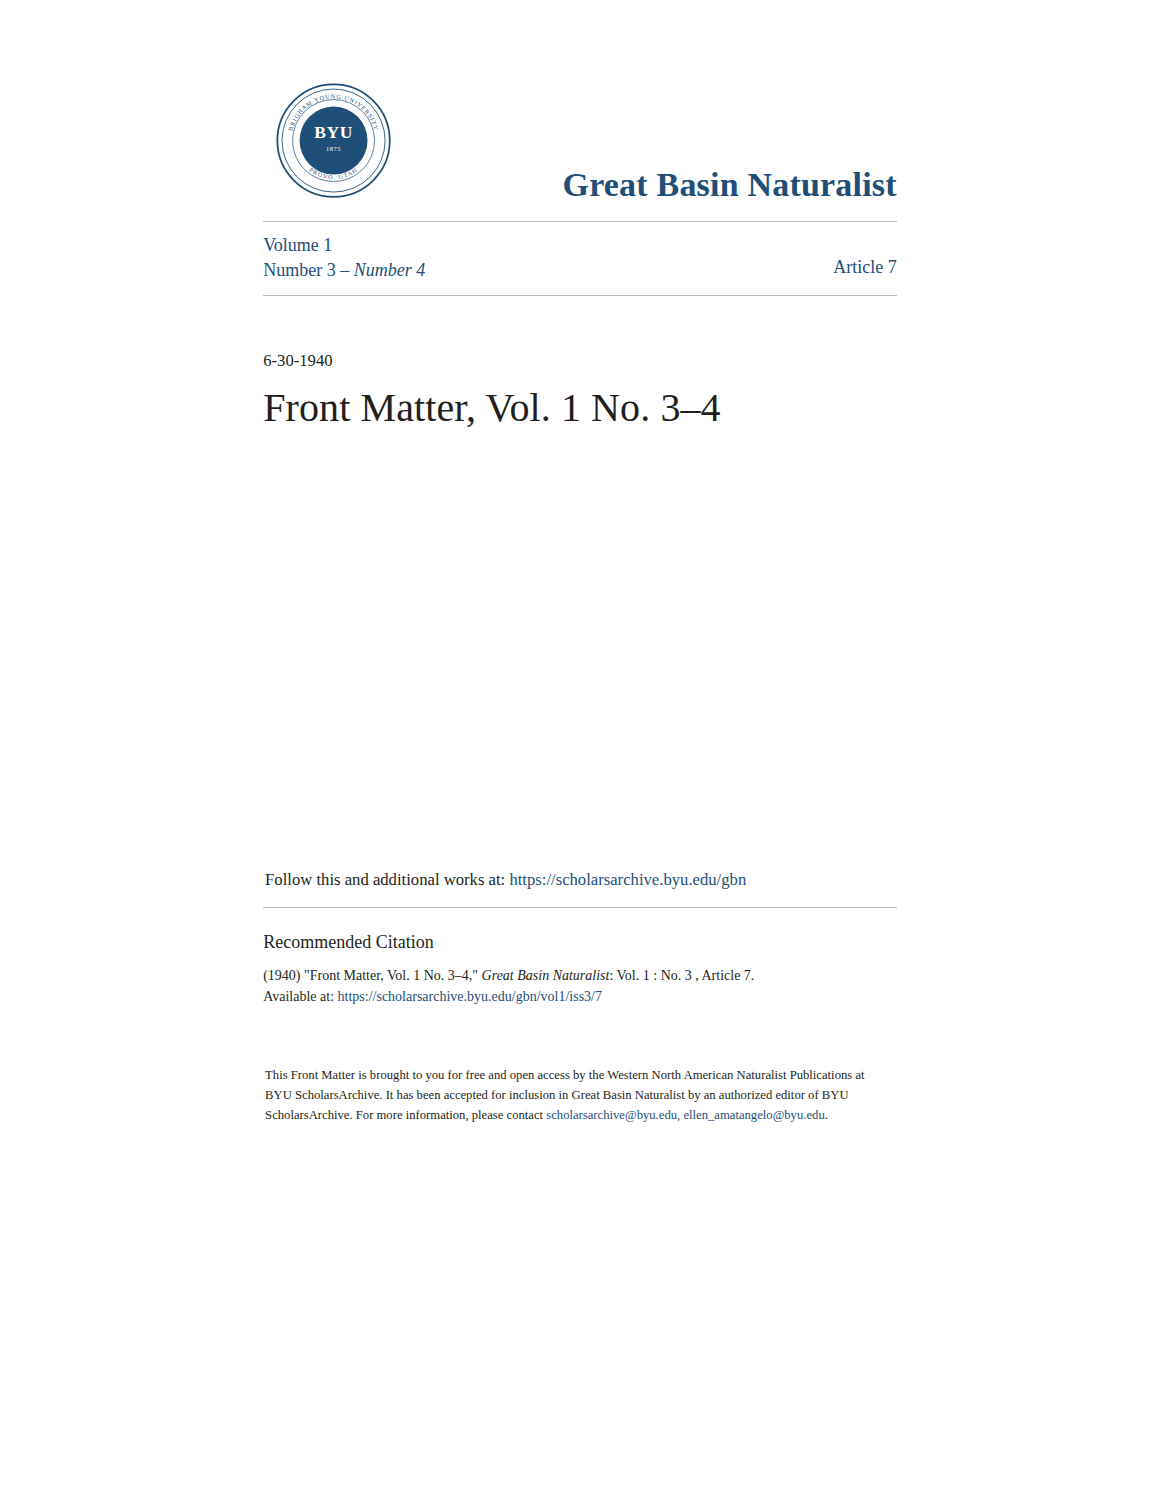BYU 1875 BRIGHAM YOUNG UNIVERSITY PROVO, UTAH FOUNDED
Great Basin Naturalist
Volume 1 Number 3 – Number 4
Article 7
6-30-1940
Front Matter, Vol. 1 No. 3–4
Follow this and additional works at: https://scholarsarchive.byu.edu/gbn
Recommended Citation
(1940) "Front Matter, Vol. 1 No. 3–4," Great Basin Naturalist: Vol. 1 : No. 3 , Article 7.
Available at: https://scholarsarchive.byu.edu/gbn/vol1/iss3/7
This Front Matter is brought to you for free and open access by the Western North American Naturalist Publications at BYU ScholarsArchive. It has been accepted for inclusion in Great Basin Naturalist by an authorized editor of BYU ScholarsArchive. For more information, please contact scholarsarchive@byu.edu, ellen_amatangelo@byu.edu.